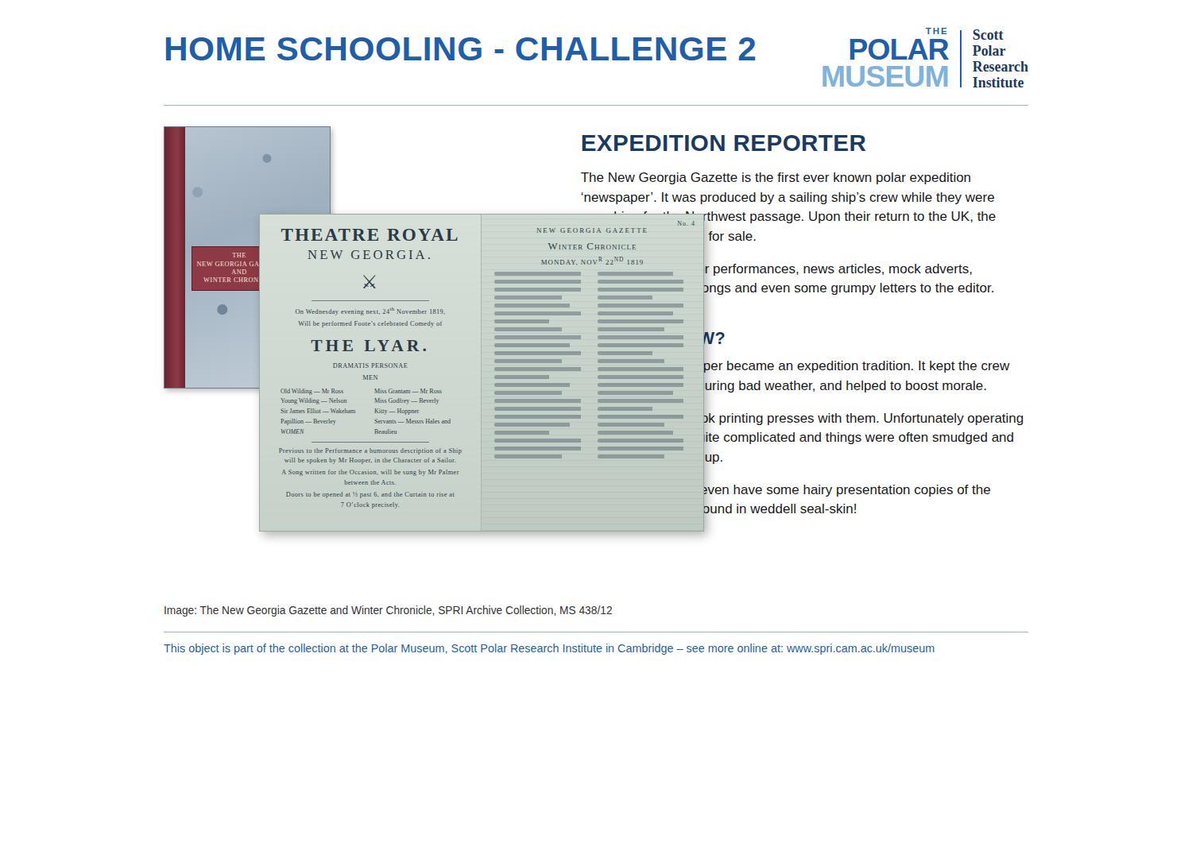HOME SCHOOLING - CHALLENGE 2
THE POLAR MUSEUM
Scott Polar Research Institute
THE
NEW GEORGIA GAZETTE
AND
WINTER CHRONICLE
Theatre Royal
New Georgia.
⚔
On Wednesday evening next, 24th November 1819,
Will be performed Foote’s celebrated Comedy of
THE LYAR.
DRAMATIS PERSONAE
MEN
Old Wilding — Mr Ross
Young Wilding — Nelson
Sir James Elliot — Wakeham
Papillion — Beverley
WOMEN
Miss Grantam — Mr Ross
Miss Godfrey — Beverly
Kitty — Hoppner
Servants — Messrs Hales and Beaulieu
Previous to the Performance a humorous description of a Ship
will be spoken by Mr Hooper, in the Character of a Sailor.
A Song written for the Occasion, will be sung by Mr Palmer
between the Acts.
Doors to be opened at ½ past 6, and the Curtain to rise at
7 O’clock precisely.
No. 4
New Georgia Gazette
Winter Chronicle
Monday, Novr 22nd 1819
EXPEDITION REPORTER
The New Georgia Gazette is the first ever known polar expedition ‘newspaper’. It was produced by a sailing ship’s crew while they were searching for the Northwest passage. Upon their return to the UK, the paper was published for sale.
It includes adverts for performances, news articles, mock adverts, expedition themed songs and even some grumpy letters to the editor.
DID YOU KNOW?
Producing a newspaper became an expedition tradition. It kept the crew busy and focussed during bad weather, and helped to boost morale.
Many expeditions took printing presses with them. Unfortunately operating a printing press is quite complicated and things were often smudged and even the wrong way up.
In our collection we even have some hairy presentation copies of the South Polar Times bound in weddell seal-skin!
Image: The New Georgia Gazette and Winter Chronicle, SPRI Archive Collection, MS 438/12
This object is part of the collection at the Polar Museum, Scott Polar Research Institute in Cambridge – see more online at: www.spri.cam.ac.uk/museum